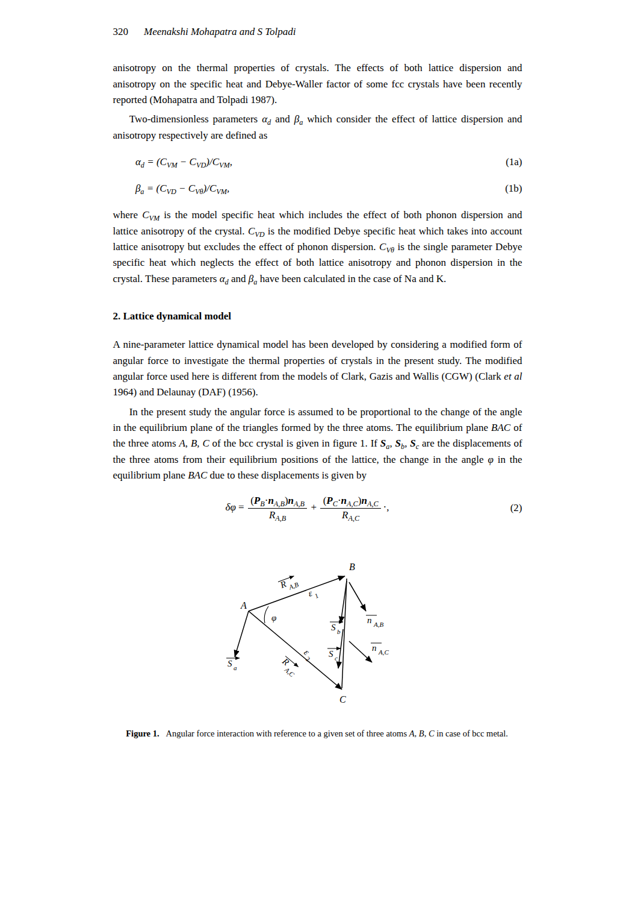320 Meenakshi Mohapatra and S Tolpadi
anisotropy on the thermal properties of crystals. The effects of both lattice dispersion and anisotropy on the specific heat and Debye-Waller factor of some fcc crystals have been recently reported (Mohapatra and Tolpadi 1987).
Two-dimensionless parameters αd and βa which consider the effect of lattice dispersion and anisotropy respectively are defined as
αd = (CVM − CVD)/CVM, (1a)
βa = (CVD − CVθ)/CVM, (1b)
where CVM is the model specific heat which includes the effect of both phonon dispersion and lattice anisotropy of the crystal. CVD is the modified Debye specific heat which takes into account lattice anisotropy but excludes the effect of phonon dispersion. CVθ is the single parameter Debye specific heat which neglects the effect of both lattice anisotropy and phonon dispersion in the crystal. These parameters αd and βa have been calculated in the case of Na and K.
2. Lattice dynamical model
A nine-parameter lattice dynamical model has been developed by considering a modified form of angular force to investigate the thermal properties of crystals in the present study. The modified angular force used here is different from the models of Clark, Gazis and Wallis (CGW) (Clark et al 1964) and Delaunay (DAF) (1956).
In the present study the angular force is assumed to be proportional to the change of the angle in the equilibrium plane of the triangles formed by the three atoms. The equilibrium plane BAC of the three atoms A, B, C of the bcc crystal is given in figure 1. If Sa, Sb, Sc are the displacements of the three atoms from their equilibrium positions of the lattice, the change in the angle φ in the equilibrium plane BAC due to these displacements is given by
δφ = (PB·nA,B)nA,B RA,B + (PC·nA,C)nA,C RA,C ·, (2)
A B C φ R A,B R A,C ε 1 ε 2 S a S b S c n A,B n A,C
Figure 1. Angular force interaction with reference to a given set of three atoms A, B, C in case of bcc metal.